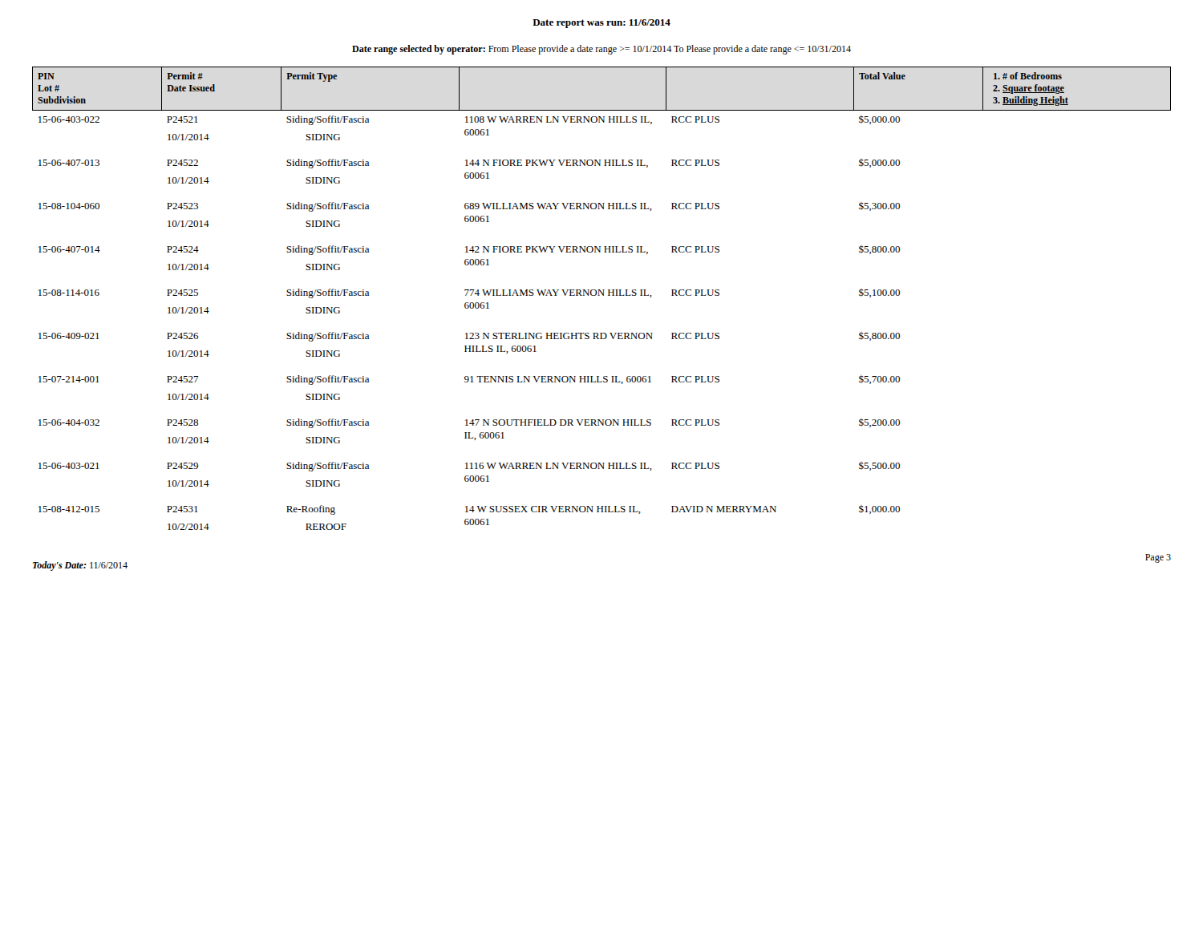Date report was run: 11/6/2014
Date range selected by operator: From Please provide a date range >= 10/1/2014 To Please provide a date range <= 10/31/2014
| PIN Lot # Subdivision | Permit # Date Issued | Permit Type | | | Total Value | # of Bedrooms Square footage Building Height |
| --- | --- | --- | --- | --- | --- | --- |
| 15-06-403-022 | P24521 | Siding/Soffit/Fascia | 1108 W WARREN LN VERNON HILLS IL, 60061 | RCC PLUS | $5,000.00 | |
| | 10/1/2014 | SIDING | | |
| 15-06-407-013 | P24522 | Siding/Soffit/Fascia | 144 N FIORE PKWY VERNON HILLS IL, 60061 | RCC PLUS | $5,000.00 | |
| | 10/1/2014 | SIDING | | |
| 15-08-104-060 | P24523 | Siding/Soffit/Fascia | 689 WILLIAMS WAY VERNON HILLS IL, 60061 | RCC PLUS | $5,300.00 | |
| | 10/1/2014 | SIDING | | |
| 15-06-407-014 | P24524 | Siding/Soffit/Fascia | 142 N FIORE PKWY VERNON HILLS IL, 60061 | RCC PLUS | $5,800.00 | |
| | 10/1/2014 | SIDING | | |
| 15-08-114-016 | P24525 | Siding/Soffit/Fascia | 774 WILLIAMS WAY VERNON HILLS IL, 60061 | RCC PLUS | $5,100.00 | |
| | 10/1/2014 | SIDING | | |
| 15-06-409-021 | P24526 | Siding/Soffit/Fascia | 123 N STERLING HEIGHTS RD VERNON HILLS IL, 60061 | RCC PLUS | $5,800.00 | |
| | 10/1/2014 | SIDING | | |
| 15-07-214-001 | P24527 | Siding/Soffit/Fascia | 91 TENNIS LN VERNON HILLS IL, 60061 | RCC PLUS | $5,700.00 | |
| | 10/1/2014 | SIDING | | |
| 15-06-404-032 | P24528 | Siding/Soffit/Fascia | 147 N SOUTHFIELD DR VERNON HILLS IL, 60061 | RCC PLUS | $5,200.00 | |
| | 10/1/2014 | SIDING | | |
| 15-06-403-021 | P24529 | Siding/Soffit/Fascia | 1116 W WARREN LN VERNON HILLS IL, 60061 | RCC PLUS | $5,500.00 | |
| | 10/1/2014 | SIDING | | |
| 15-08-412-015 | P24531 | Re-Roofing | 14 W SUSSEX CIR VERNON HILLS IL, 60061 | DAVID N MERRYMAN | $1,000.00 | |
| | 10/2/2014 | REROOF | | |
Today's Date: 11/6/2014 Page 3